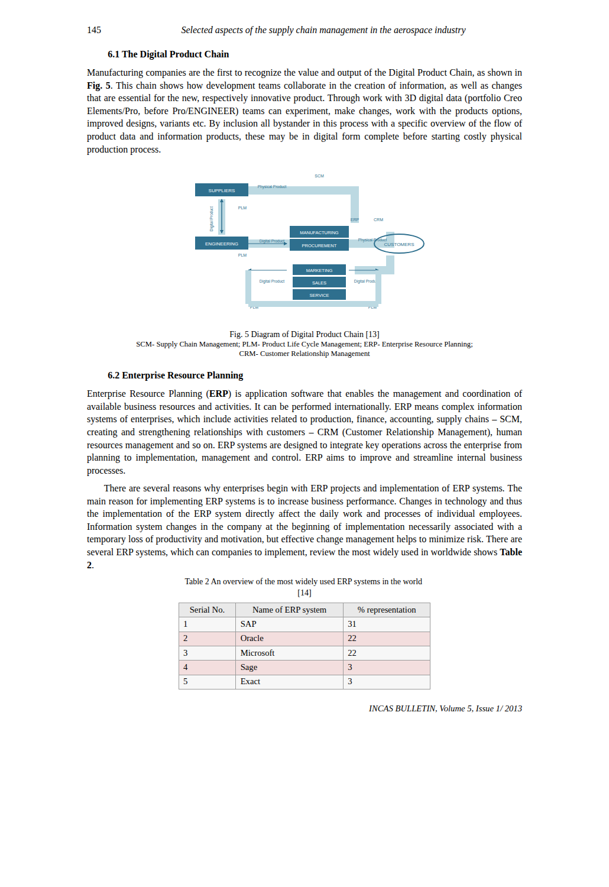145 Selected aspects of the supply chain management in the aerospace industry
6.1 The Digital Product Chain
Manufacturing companies are the first to recognize the value and output of the Digital Product Chain, as shown in Fig. 5. This chain shows how development teams collaborate in the creation of information, as well as changes that are essential for the new, respectively innovative product. Through work with 3D digital data (portfolio Creo Elements/Pro, before Pro/ENGINEER) teams can experiment, make changes, work with the products options, improved designs, variants etc. By inclusion all bystander in this process with a specific overview of the flow of product data and information products, these may be in digital form complete before starting costly physical production process.
SUPPLIERS ENGINEERING MANUFACTURING PROCUREMENT MARKETING SALES SERVICE CUSTOMERS SCM Physical Product Digital Product PLM PLM ERP CRM Physical Product Digital Product Digital Product Digital Product PLM PLM
Fig. 5 Diagram of Digital Product Chain [13]
SCM- Supply Chain Management; PLM- Product Life Cycle Management; ERP- Enterprise Resource Planning;
CRM- Customer Relationship Management
6.2 Enterprise Resource Planning
Enterprise Resource Planning (ERP) is application software that enables the management and coordination of available business resources and activities. It can be performed internationally. ERP means complex information systems of enterprises, which include activities related to production, finance, accounting, supply chains – SCM, creating and strengthening relationships with customers – CRM (Customer Relationship Management), human resources management and so on. ERP systems are designed to integrate key operations across the enterprise from planning to implementation, management and control. ERP aims to improve and streamline internal business processes.
There are several reasons why enterprises begin with ERP projects and implementation of ERP systems. The main reason for implementing ERP systems is to increase business performance. Changes in technology and thus the implementation of the ERP system directly affect the daily work and processes of individual employees. Information system changes in the company at the beginning of implementation necessarily associated with a temporary loss of productivity and motivation, but effective change management helps to minimize risk. There are several ERP systems, which can companies to implement, review the most widely used in worldwide shows Table 2.
Table 2 An overview of the most widely used ERP systems in the world [14]
| Serial No. | Name of ERP system | % representation |
| --- | --- | --- |
| 1 | SAP | 31 |
| 2 | Oracle | 22 |
| 3 | Microsoft | 22 |
| 4 | Sage | 3 |
| 5 | Exact | 3 |
INCAS BULLETIN, Volume 5, Issue 1/ 2013